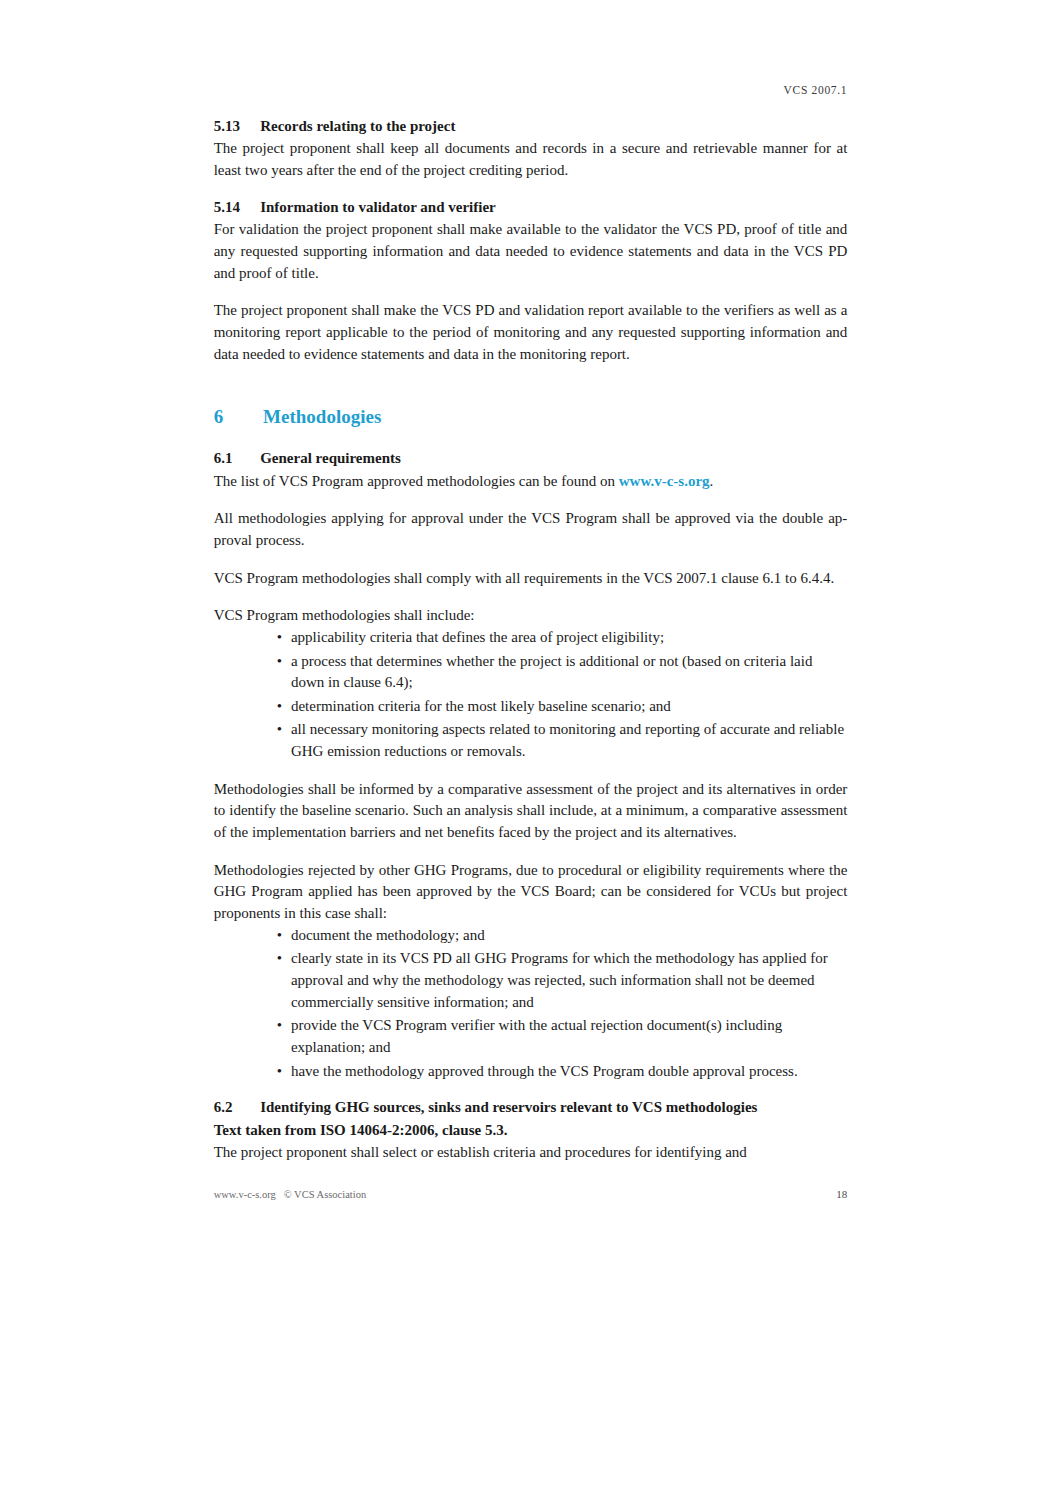VCS 2007.1
5.13 Records relating to the project
The project proponent shall keep all documents and records in a secure and retrievable manner for at least two years after the end of the project crediting period.
5.14 Information to validator and verifier
For validation the project proponent shall make available to the validator the VCS PD, proof of title and any requested supporting information and data needed to evidence statements and data in the VCS PD and proof of title.
The project proponent shall make the VCS PD and validation report available to the verifiers as well as a monitoring report applicable to the period of monitoring and any requested supporting information and data needed to evidence statements and data in the monitoring report.
6 Methodologies
6.1 General requirements
The list of VCS Program approved methodologies can be found on www.v-c-s.org.
All methodologies applying for approval under the VCS Program shall be approved via the double approval process.
VCS Program methodologies shall comply with all requirements in the VCS 2007.1 clause 6.1 to 6.4.4.
VCS Program methodologies shall include:
applicability criteria that defines the area of project eligibility;
a process that determines whether the project is additional or not (based on criteria laid down in clause 6.4);
determination criteria for the most likely baseline scenario; and
all necessary monitoring aspects related to monitoring and reporting of accurate and reliable GHG emission reductions or removals.
Methodologies shall be informed by a comparative assessment of the project and its alternatives in order to identify the baseline scenario. Such an analysis shall include, at a minimum, a comparative assessment of the implementation barriers and net benefits faced by the project and its alternatives.
Methodologies rejected by other GHG Programs, due to procedural or eligibility requirements where the GHG Program applied has been approved by the VCS Board; can be considered for VCUs but project proponents in this case shall:
document the methodology; and
clearly state in its VCS PD all GHG Programs for which the methodology has applied for approval and why the methodology was rejected, such information shall not be deemed commercially sensitive information; and
provide the VCS Program verifier with the actual rejection document(s) including explanation; and
have the methodology approved through the VCS Program double approval process.
6.2 Identifying GHG sources, sinks and reservoirs relevant to VCS methodologies
Text taken from ISO 14064-2:2006, clause 5.3.
The project proponent shall select or establish criteria and procedures for identifying and
www.v-c-s.org © VCS Association
18